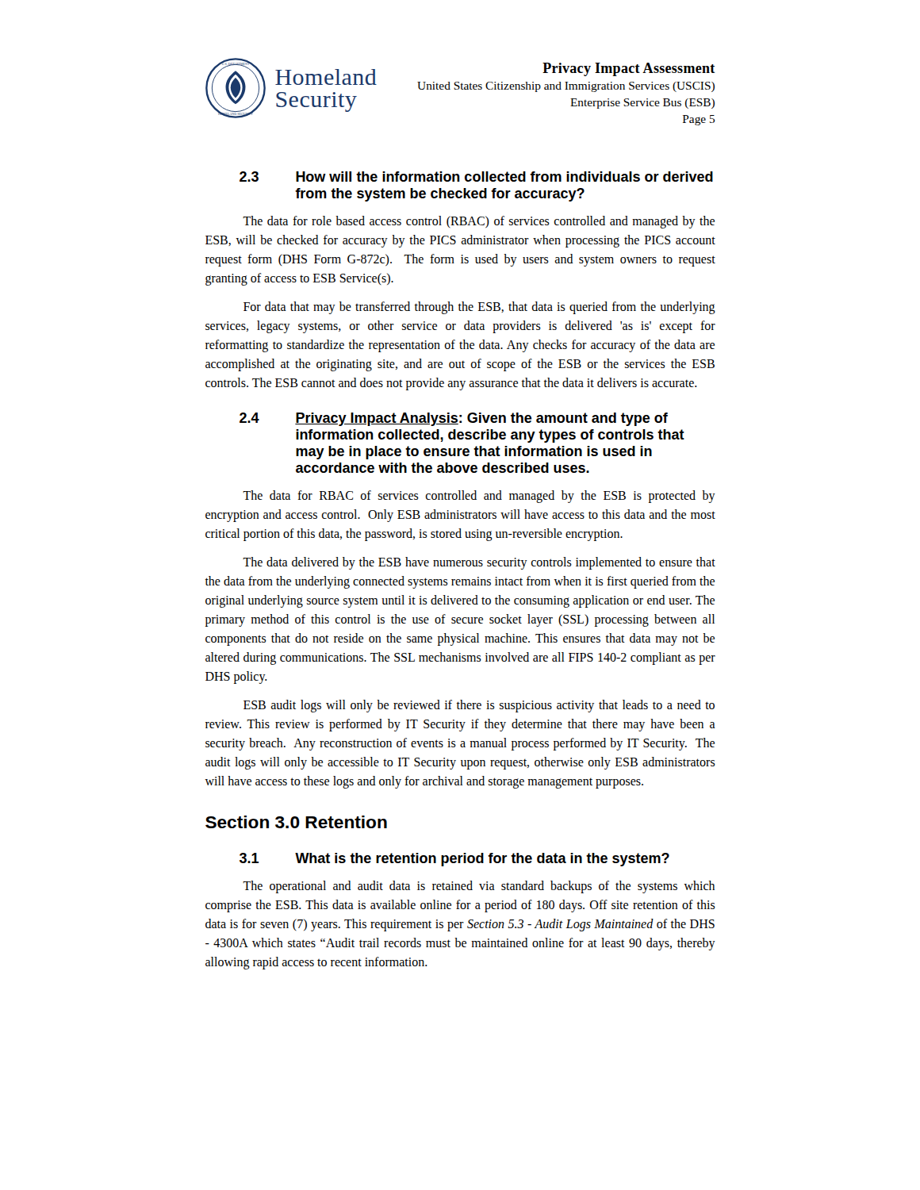U.S. DEPARTMENT HOMELAND SECURITY
Homeland
Security
Privacy Impact Assessment
United States Citizenship and Immigration Services (USCIS)
Enterprise Service Bus (ESB)
Page 5
2.3 How will the information collected from individuals or derived from the system be checked for accuracy?
The data for role based access control (RBAC) of services controlled and managed by the ESB, will be checked for accuracy by the PICS administrator when processing the PICS account request form (DHS Form G-872c). The form is used by users and system owners to request granting of access to ESB Service(s).
For data that may be transferred through the ESB, that data is queried from the underlying services, legacy systems, or other service or data providers is delivered 'as is' except for reformatting to standardize the representation of the data. Any checks for accuracy of the data are accomplished at the originating site, and are out of scope of the ESB or the services the ESB controls. The ESB cannot and does not provide any assurance that the data it delivers is accurate.
2.4 Privacy Impact Analysis: Given the amount and type of information collected, describe any types of controls that may be in place to ensure that information is used in accordance with the above described uses.
The data for RBAC of services controlled and managed by the ESB is protected by encryption and access control. Only ESB administrators will have access to this data and the most critical portion of this data, the password, is stored using un-reversible encryption.
The data delivered by the ESB have numerous security controls implemented to ensure that the data from the underlying connected systems remains intact from when it is first queried from the original underlying source system until it is delivered to the consuming application or end user. The primary method of this control is the use of secure socket layer (SSL) processing between all components that do not reside on the same physical machine. This ensures that data may not be altered during communications. The SSL mechanisms involved are all FIPS 140-2 compliant as per DHS policy.
ESB audit logs will only be reviewed if there is suspicious activity that leads to a need to review. This review is performed by IT Security if they determine that there may have been a security breach. Any reconstruction of events is a manual process performed by IT Security. The audit logs will only be accessible to IT Security upon request, otherwise only ESB administrators will have access to these logs and only for archival and storage management purposes.
Section 3.0 Retention
3.1 What is the retention period for the data in the system?
The operational and audit data is retained via standard backups of the systems which comprise the ESB. This data is available online for a period of 180 days. Off site retention of this data is for seven (7) years. This requirement is per Section 5.3 - Audit Logs Maintained of the DHS - 4300A which states “Audit trail records must be maintained online for at least 90 days, thereby allowing rapid access to recent information.